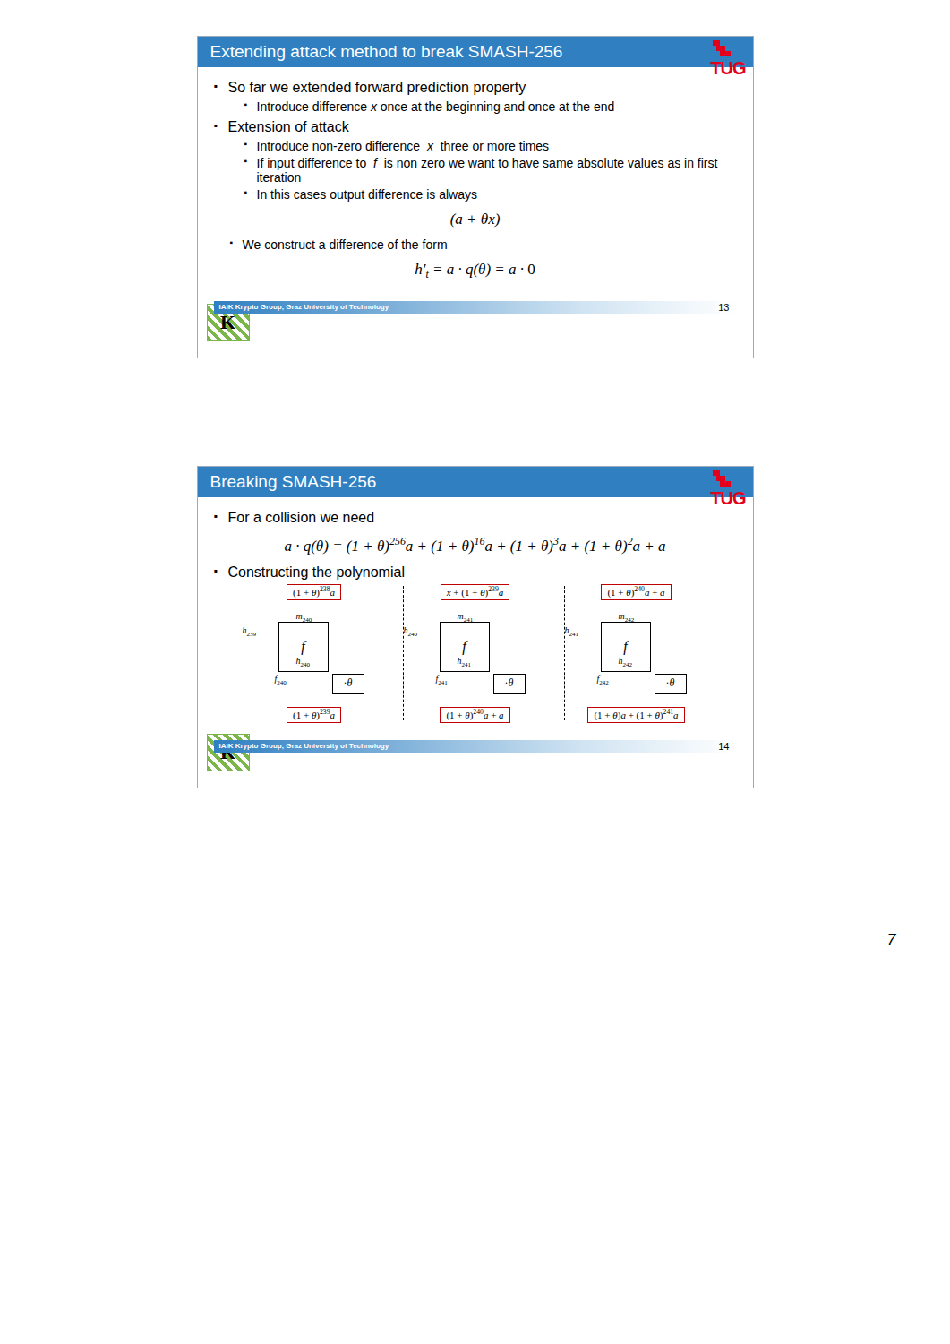Extending attack method to break SMASH-256
TUG
So far we extended forward prediction property
Introduce difference x once at the beginning and once at the end
Extension of attack
Introduce non-zero difference x three or more times
If input difference to f is non zero we want to have same absolute values as in first iteration
In this cases output difference is always
(a + θx)
We construct a difference of the form
h′t = a · q(θ) = a · 0
IAIK Krypto Group, Graz University of Technology
13
Breaking SMASH-256
TUG
For a collision we need
a · q(θ) = (1 + θ)256a + (1 + θ)16a + (1 + θ)3a + (1 + θ)2a + a
Constructing the polynomial
(1 + θ)238a
h239
m240
f
f240
·θ
h240
(1 + θ)239a
x + (1 + θ)239a
h240
m241
f
f241
·θ
h241
(1 + θ)240a + a
(1 + θ)240a + a
h241
m242
f
f242
·θ
h242
(1 + θ)a + (1 + θ)241a
IAIK Krypto Group, Graz University of Technology
14
7